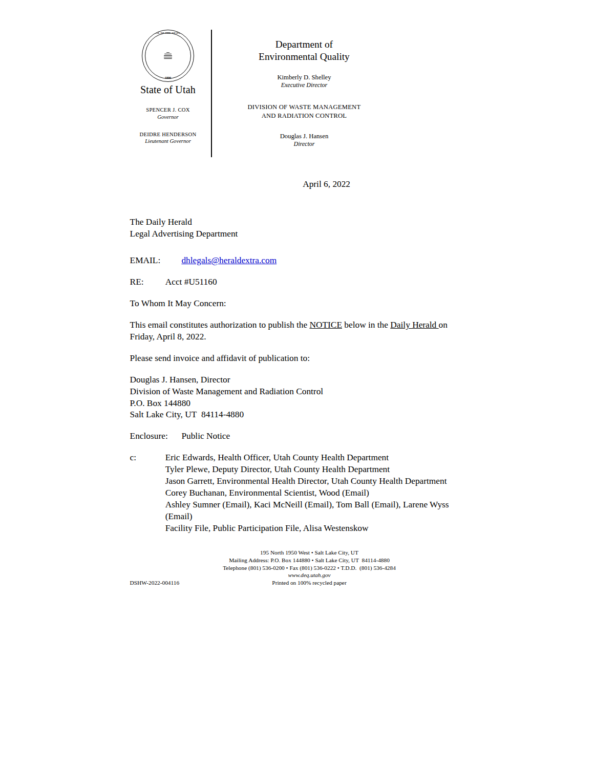GREAT SEAL OF THE STATE OF UTAH
1896
State of Utah
SPENCER J. COX
Governor
DEIDRE HENDERSON
Lieutenant Governor
Department of
Environmental Quality
Kimberly D. Shelley
Executive Director
DIVISION OF WASTE MANAGEMENT
AND RADIATION CONTROL
Douglas J. Hansen
Director
April 6, 2022
The Daily Herald
Legal Advertising Department
EMAIL:
dhlegals@heraldextra.com
RE:
Acct #U51160
To Whom It May Concern:
This email constitutes authorization to publish the NOTICE below in the Daily Herald on Friday, April 8, 2022.
Please send invoice and affidavit of publication to:
Douglas J. Hansen, Director
Division of Waste Management and Radiation Control
P.O. Box 144880
Salt Lake City, UT 84114-4880
Enclosure:
Public Notice
c:
Eric Edwards, Health Officer, Utah County Health Department
Tyler Plewe, Deputy Director, Utah County Health Department
Jason Garrett, Environmental Health Director, Utah County Health Department
Corey Buchanan, Environmental Scientist, Wood (Email)
Ashley Sumner (Email), Kaci McNeill (Email), Tom Ball (Email), Larene Wyss (Email)
Facility File, Public Participation File, Alisa Westenskow
DSHW-2022-004116
195 North 1950 West • Salt Lake City, UT
Mailing Address: P.O. Box 144880 • Salt Lake City, UT 84114-4880
Telephone (801) 536-0200 • Fax (801) 536-0222 • T.D.D. (801) 536-4284
www.deq.utah.gov
Printed on 100% recycled paper